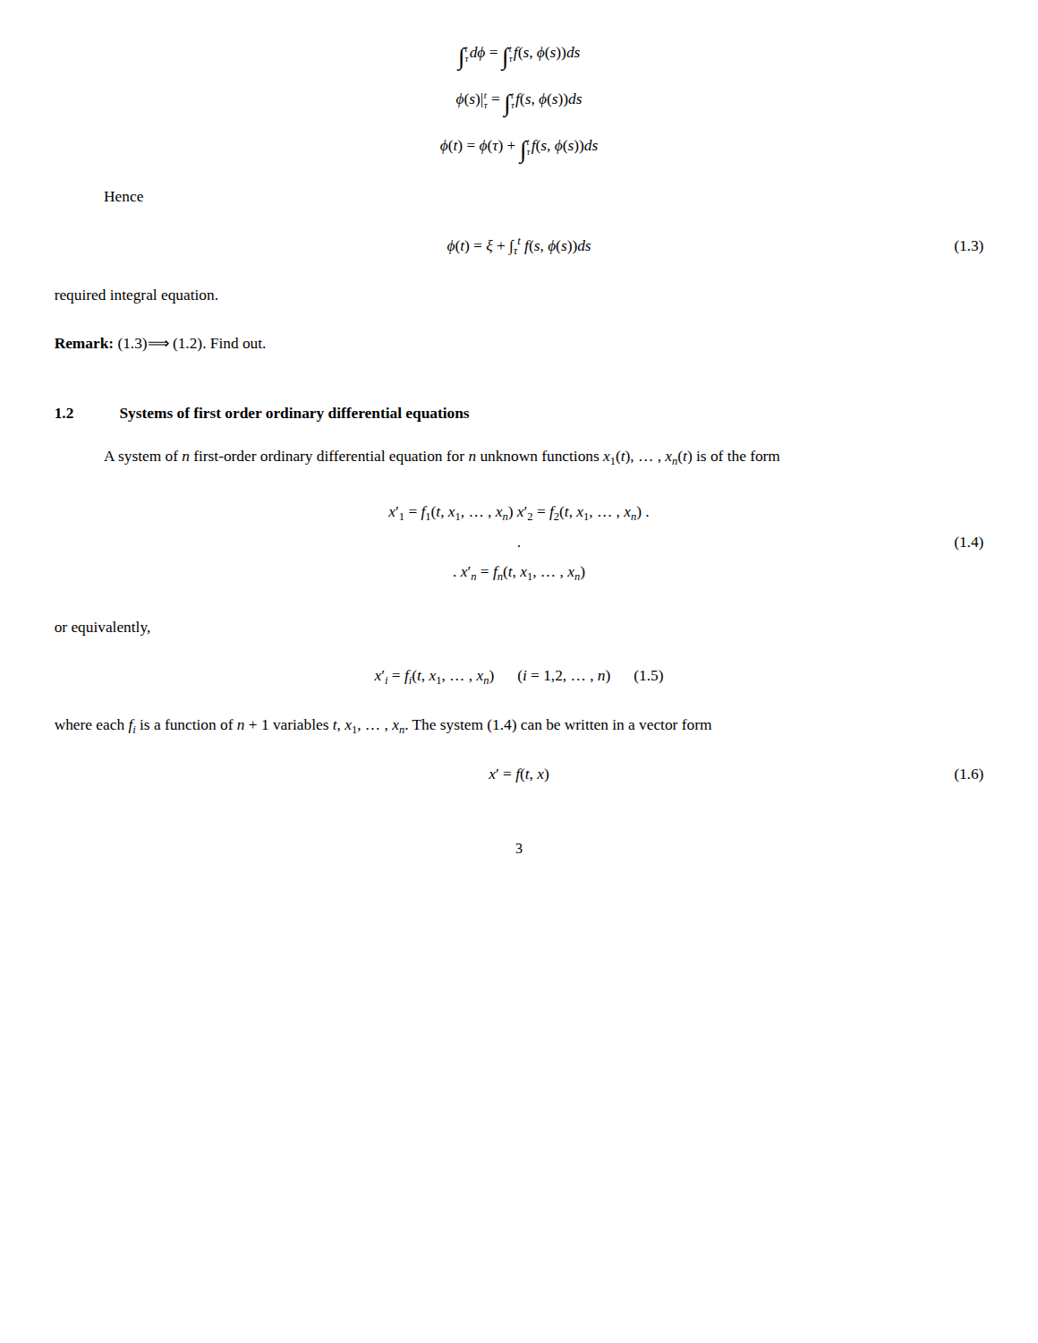∫tτ dϕ = ∫tτ f(s, ϕ(s))ds
ϕ(s)|tτ = ∫tτ f(s, ϕ(s))ds
ϕ(t) = ϕ(τ) + ∫tτ f(s, ϕ(s))ds
Hence
ϕ(t) = ξ + ∫τt f(s, ϕ(s))ds (1.3)
required integral equation.
Remark: (1.3)⟹ (1.2). Find out.
1.2 Systems of first order ordinary differential equations
A system of n first-order ordinary differential equation for n unknown functions x1(t), … , xn(t) is of the form
x′1 = f1(t, x1, … , xn) x′2 = f2(t, x1, … , xn) .
.
. x′n = fn(t, x1, … , xn) (1.4)
or equivalently,
x′i = fi(t, x1, … , xn) (i = 1,2, … , n) (1.5)
where each fi is a function of n + 1 variables t, x1, … , xn. The system (1.4) can be written in a vector form
x′ = f(t, x) (1.6)
3